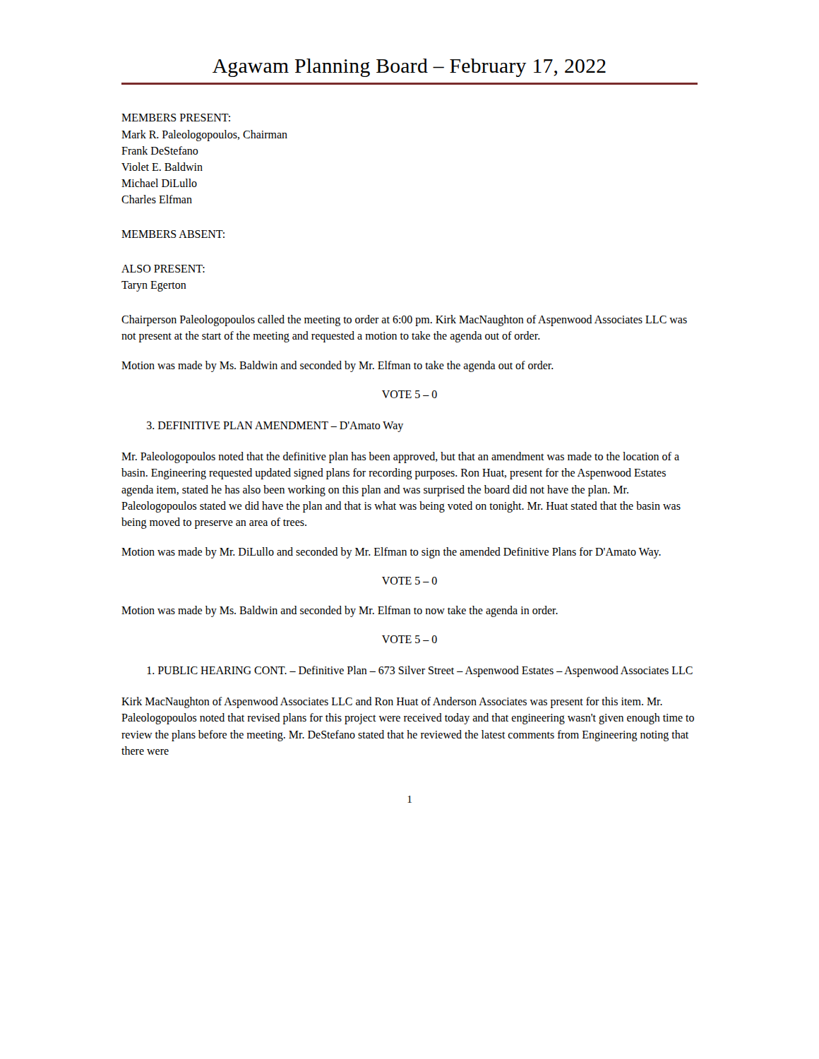Agawam Planning Board – February 17, 2022
Members Present:
Mark R. Paleologopoulos, Chairman
Frank DeStefano
Violet E. Baldwin
Michael DiLullo
Charles Elfman
Members Absent:
Also Present:
Taryn Egerton
Chairperson Paleologopoulos called the meeting to order at 6:00 pm. Kirk MacNaughton of Aspenwood Associates LLC was not present at the start of the meeting and requested a motion to take the agenda out of order.
Motion was made by Ms. Baldwin and seconded by Mr. Elfman to take the agenda out of order.
VOTE 5 – 0
DEFINITIVE PLAN AMENDMENT – D'Amato Way
Mr. Paleologopoulos noted that the definitive plan has been approved, but that an amendment was made to the location of a basin. Engineering requested updated signed plans for recording purposes. Ron Huat, present for the Aspenwood Estates agenda item, stated he has also been working on this plan and was surprised the board did not have the plan. Mr. Paleologopoulos stated we did have the plan and that is what was being voted on tonight. Mr. Huat stated that the basin was being moved to preserve an area of trees.
Motion was made by Mr. DiLullo and seconded by Mr. Elfman to sign the amended Definitive Plans for D'Amato Way.
VOTE 5 – 0
Motion was made by Ms. Baldwin and seconded by Mr. Elfman to now take the agenda in order.
VOTE 5 – 0
PUBLIC HEARING CONT. – Definitive Plan – 673 Silver Street – Aspenwood Estates – Aspenwood Associates LLC
Kirk MacNaughton of Aspenwood Associates LLC and Ron Huat of Anderson Associates was present for this item. Mr. Paleologopoulos noted that revised plans for this project were received today and that engineering wasn't given enough time to review the plans before the meeting. Mr. DeStefano stated that he reviewed the latest comments from Engineering noting that there were
1